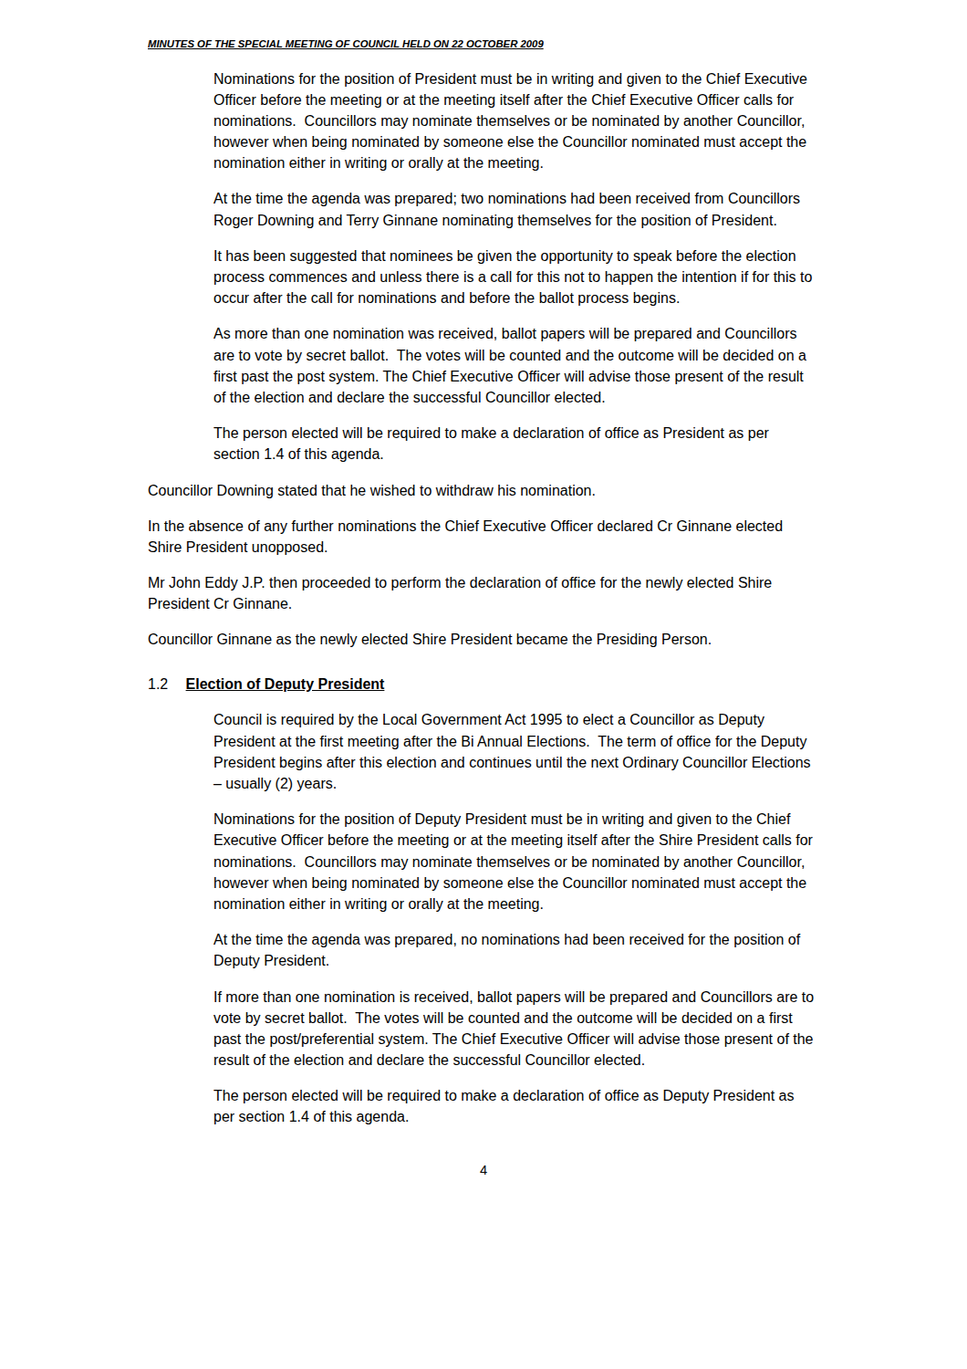MINUTES OF THE SPECIAL MEETING OF COUNCIL HELD ON 22 OCTOBER 2009
Nominations for the position of President must be in writing and given to the Chief Executive Officer before the meeting or at the meeting itself after the Chief Executive Officer calls for nominations. Councillors may nominate themselves or be nominated by another Councillor, however when being nominated by someone else the Councillor nominated must accept the nomination either in writing or orally at the meeting.
At the time the agenda was prepared; two nominations had been received from Councillors Roger Downing and Terry Ginnane nominating themselves for the position of President.
It has been suggested that nominees be given the opportunity to speak before the election process commences and unless there is a call for this not to happen the intention if for this to occur after the call for nominations and before the ballot process begins.
As more than one nomination was received, ballot papers will be prepared and Councillors are to vote by secret ballot. The votes will be counted and the outcome will be decided on a first past the post system. The Chief Executive Officer will advise those present of the result of the election and declare the successful Councillor elected.
The person elected will be required to make a declaration of office as President as per section 1.4 of this agenda.
Councillor Downing stated that he wished to withdraw his nomination.
In the absence of any further nominations the Chief Executive Officer declared Cr Ginnane elected Shire President unopposed.
Mr John Eddy J.P. then proceeded to perform the declaration of office for the newly elected Shire President Cr Ginnane.
Councillor Ginnane as the newly elected Shire President became the Presiding Person.
1.2 Election of Deputy President
Council is required by the Local Government Act 1995 to elect a Councillor as Deputy President at the first meeting after the Bi Annual Elections. The term of office for the Deputy President begins after this election and continues until the next Ordinary Councillor Elections – usually (2) years.
Nominations for the position of Deputy President must be in writing and given to the Chief Executive Officer before the meeting or at the meeting itself after the Shire President calls for nominations. Councillors may nominate themselves or be nominated by another Councillor, however when being nominated by someone else the Councillor nominated must accept the nomination either in writing or orally at the meeting.
At the time the agenda was prepared, no nominations had been received for the position of Deputy President.
If more than one nomination is received, ballot papers will be prepared and Councillors are to vote by secret ballot. The votes will be counted and the outcome will be decided on a first past the post/preferential system. The Chief Executive Officer will advise those present of the result of the election and declare the successful Councillor elected.
The person elected will be required to make a declaration of office as Deputy President as per section 1.4 of this agenda.
4